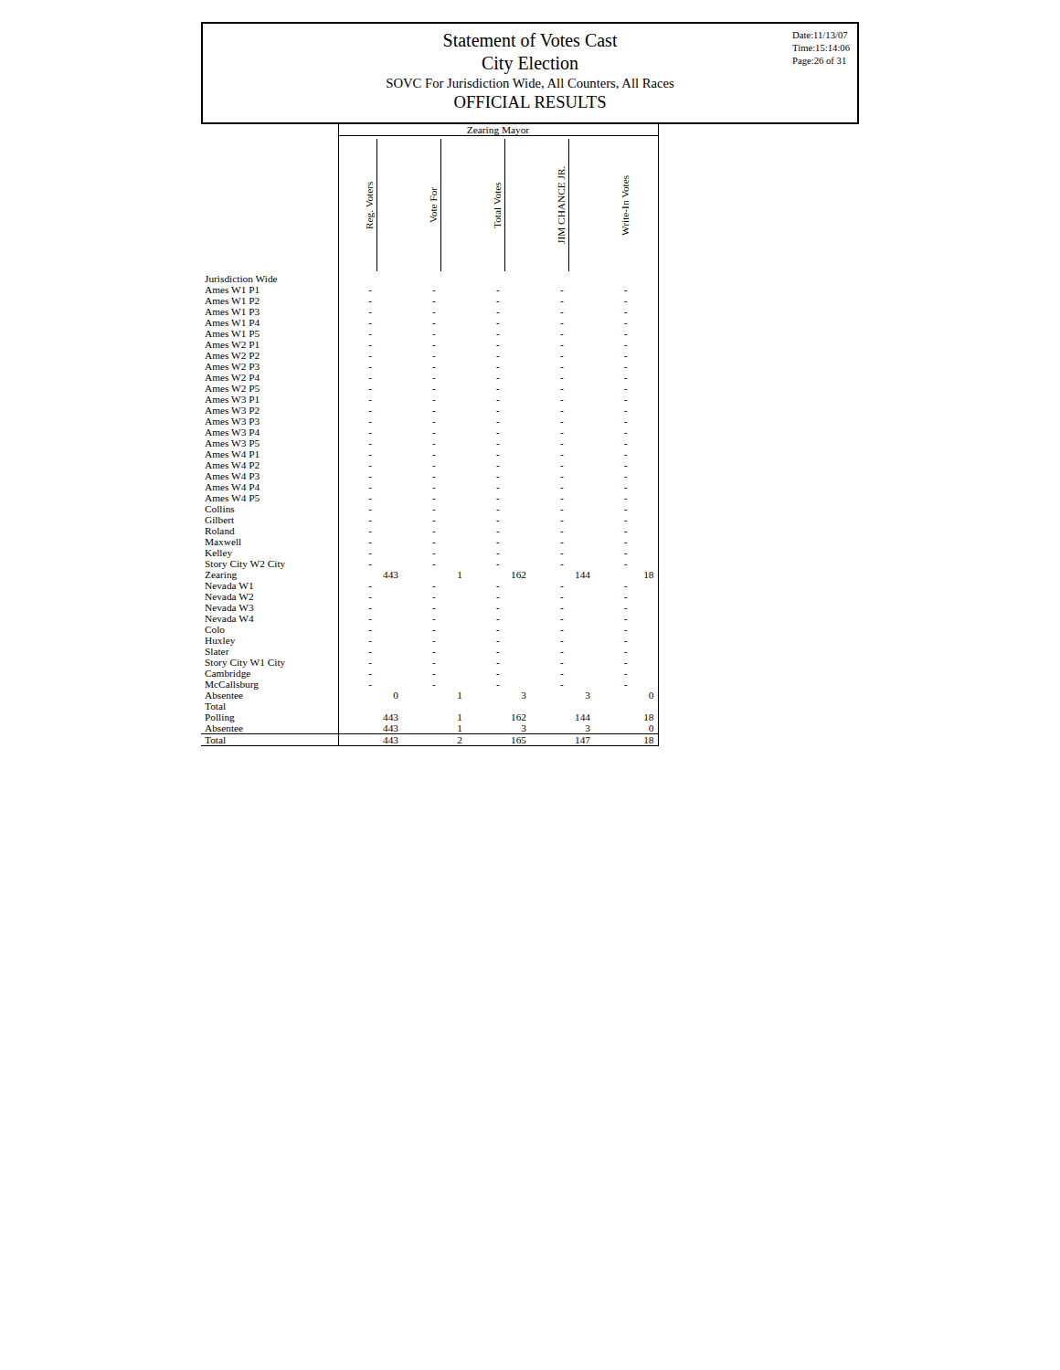Date:11/13/07
Time:15:14:06
Page:26 of 31
Statement of Votes Cast
City Election
SOVC For Jurisdiction Wide, All Counters, All Races
OFFICIAL RESULTS
| | Zearing Mayor |
| | Reg. Voters | Vote For | Total Votes | JIM CHANCE JR. | Write-In Votes |
| Jurisdiction Wide | | | | | |
| Ames W1 P1 | - | - | - | - | - |
| Ames W1 P2 | - | - | - | - | - |
| Ames W1 P3 | - | - | - | - | - |
| Ames W1 P4 | - | - | - | - | - |
| Ames W1 P5 | - | - | - | - | - |
| Ames W2 P1 | - | - | - | - | - |
| Ames W2 P2 | - | - | - | - | - |
| Ames W2 P3 | - | - | - | - | - |
| Ames W2 P4 | - | - | - | - | - |
| Ames W2 P5 | - | - | - | - | - |
| Ames W3 P1 | - | - | - | - | - |
| Ames W3 P2 | - | - | - | - | - |
| Ames W3 P3 | - | - | - | - | - |
| Ames W3 P4 | - | - | - | - | - |
| Ames W3 P5 | - | - | - | - | - |
| Ames W4 P1 | - | - | - | - | - |
| Ames W4 P2 | - | - | - | - | - |
| Ames W4 P3 | - | - | - | - | - |
| Ames W4 P4 | - | - | - | - | - |
| Ames W4 P5 | - | - | - | - | - |
| Collins | - | - | - | - | - |
| Gilbert | - | - | - | - | - |
| Roland | - | - | - | - | - |
| Maxwell | - | - | - | - | - |
| Kelley | - | - | - | - | - |
| Story City W2 City | - | - | - | - | - |
| Zearing | 443 | 1 | 162 | 144 | 18 |
| Nevada W1 | - | - | - | - | - |
| Nevada W2 | - | - | - | - | - |
| Nevada W3 | - | - | - | - | - |
| Nevada W4 | - | - | - | - | - |
| Colo | - | - | - | - | - |
| Huxley | - | - | - | - | - |
| Slater | - | - | - | - | - |
| Story City W1 City | - | - | - | - | - |
| Cambridge | - | - | - | - | - |
| McCallsburg | - | - | - | - | - |
| Absentee | 0 | 1 | 3 | 3 | 0 |
| Total | | | | | |
| Polling | 443 | 1 | 162 | 144 | 18 |
| Absentee | 443 | 1 | 3 | 3 | 0 |
| Total | 443 | 2 | 165 | 147 | 18 |